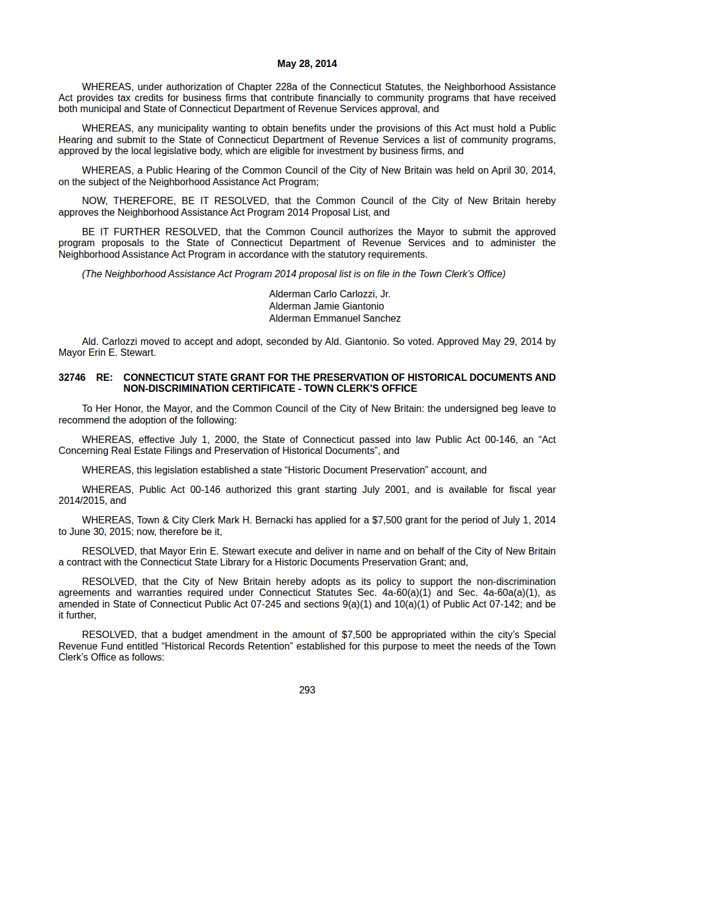May 28, 2014
WHEREAS, under authorization of Chapter 228a of the Connecticut Statutes, the Neighborhood Assistance Act provides tax credits for business firms that contribute financially to community programs that have received both municipal and State of Connecticut Department of Revenue Services approval, and
WHEREAS, any municipality wanting to obtain benefits under the provisions of this Act must hold a Public Hearing and submit to the State of Connecticut Department of Revenue Services a list of community programs, approved by the local legislative body, which are eligible for investment by business firms, and
WHEREAS, a Public Hearing of the Common Council of the City of New Britain was held on April 30, 2014, on the subject of the Neighborhood Assistance Act Program;
NOW, THEREFORE, BE IT RESOLVED, that the Common Council of the City of New Britain hereby approves the Neighborhood Assistance Act Program 2014 Proposal List, and
BE IT FURTHER RESOLVED, that the Common Council authorizes the Mayor to submit the approved program proposals to the State of Connecticut Department of Revenue Services and to administer the Neighborhood Assistance Act Program in accordance with the statutory requirements.
(The Neighborhood Assistance Act Program 2014 proposal list is on file in the Town Clerk’s Office)
Alderman Carlo Carlozzi, Jr.
Alderman Jamie Giantonio
Alderman Emmanuel Sanchez
Ald. Carlozzi moved to accept and adopt, seconded by Ald. Giantonio. So voted. Approved May 29, 2014 by Mayor Erin E. Stewart.
| 32746 | RE: | CONNECTICUT STATE GRANT FOR THE PRESERVATION OF HISTORICAL DOCUMENTS AND NON-DISCRIMINATION CERTIFICATE - TOWN CLERK'S OFFICE |
To Her Honor, the Mayor, and the Common Council of the City of New Britain: the undersigned beg leave to recommend the adoption of the following:
WHEREAS, effective July 1, 2000, the State of Connecticut passed into law Public Act 00-146, an “Act Concerning Real Estate Filings and Preservation of Historical Documents”, and
WHEREAS, this legislation established a state “Historic Document Preservation” account, and
WHEREAS, Public Act 00-146 authorized this grant starting July 2001, and is available for fiscal year 2014/2015, and
WHEREAS, Town & City Clerk Mark H. Bernacki has applied for a $7,500 grant for the period of July 1, 2014 to June 30, 2015; now, therefore be it,
RESOLVED, that Mayor Erin E. Stewart execute and deliver in name and on behalf of the City of New Britain a contract with the Connecticut State Library for a Historic Documents Preservation Grant; and,
RESOLVED, that the City of New Britain hereby adopts as its policy to support the non-discrimination agreements and warranties required under Connecticut Statutes Sec. 4a-60(a)(1) and Sec. 4a-60a(a)(1), as amended in State of Connecticut Public Act 07-245 and sections 9(a)(1) and 10(a)(1) of Public Act 07-142; and be it further,
RESOLVED, that a budget amendment in the amount of $7,500 be appropriated within the city’s Special Revenue Fund entitled “Historical Records Retention” established for this purpose to meet the needs of the Town Clerk’s Office as follows:
293